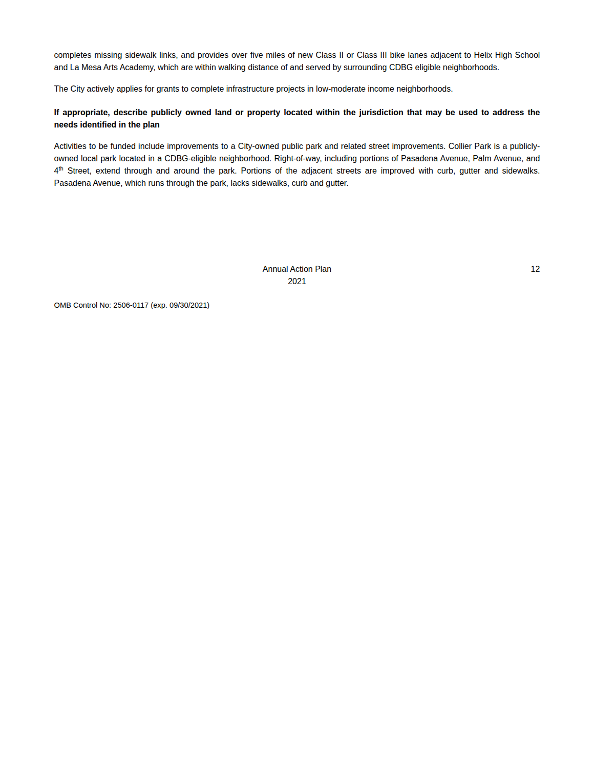completes missing sidewalk links, and provides over five miles of new Class II or Class III bike lanes adjacent to Helix High School and La Mesa Arts Academy, which are within walking distance of and served by surrounding CDBG eligible neighborhoods.
The City actively applies for grants to complete infrastructure projects in low-moderate income neighborhoods.
If appropriate, describe publicly owned land or property located within the jurisdiction that may be used to address the needs identified in the plan
Activities to be funded include improvements to a City-owned public park and related street improvements. Collier Park is a publicly-owned local park located in a CDBG-eligible neighborhood. Right-of-way, including portions of Pasadena Avenue, Palm Avenue, and 4th Street, extend through and around the park. Portions of the adjacent streets are improved with curb, gutter and sidewalks. Pasadena Avenue, which runs through the park, lacks sidewalks, curb and gutter.
Annual Action Plan
2021 12
OMB Control No: 2506-0117 (exp. 09/30/2021)